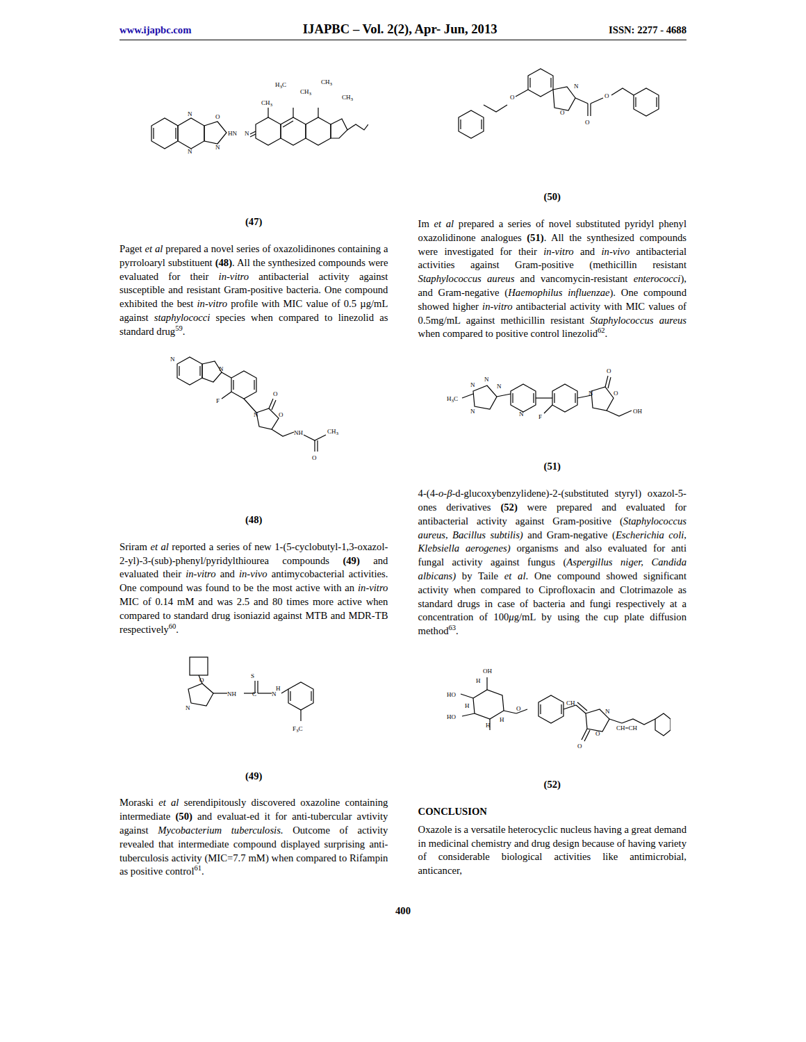www.ijapbc.com IJAPBC – Vol. 2(2), Apr- Jun, 2013 ISSN: 2277 - 4688
N N O N HN N H3C CH3 CH3 CH3 CH3
(47)
Paget et al prepared a novel series of oxazolidinones containing a pyrroloaryl substituent (48). All the synthesized compounds were evaluated for their in-vitro antibacterial activity against susceptible and resistant Gram-positive bacteria. One compound exhibited the best in-vitro profile with MIC value of 0.5 µg/mL against staphylococci species when compared to linezolid as standard drug59.
N N F N O O NH CH3 O
(48)
Sriram et al reported a series of new 1-(5-cyclobutyl-1,3-oxazol-2-yl)-3-(sub)-phenyl/pyridylthiourea compounds (49) and evaluated their in-vitro and in-vivo antimycobacterial activities. One compound was found to be the most active with an in-vitro MIC of 0.14 mM and was 2.5 and 80 times more active when compared to standard drug isoniazid against MTB and MDR-TB respectively60.
O N NH S C N H F3C
(49)
Moraski et al serendipitously discovered oxazoline containing intermediate (50) and evaluat-ed it for anti-tubercular avtivity against Mycobacterium tuberculosis. Outcome of activity revealed that intermediate compound displayed surprising anti-tuberculosis activity (MIC=7.7 mM) when compared to Rifampin as positive control61.
O N O O O
(50)
Im et al prepared a series of novel substituted pyridyl phenyl oxazolidinone analogues (51). All the synthesized compounds were investigated for their in-vitro and in-vivo antibacterial activities against Gram-positive (methicillin resistant Staphylococcus aureus and vancomycin-resistant enterococci), and Gram-negative (Haemophilus influenzae). One compound showed higher in-vitro antibacterial activity with MIC values of 0.5mg/mL against methicillin resistant Staphylococcus aureus when compared to positive control linezolid62.
H3C N N N N N F N O O OH
(51)
4-(4-o-β-d-glucoxybenzylidene)-2-(substituted styryl) oxazol-5-ones derivatives (52) were prepared and evaluated for antibacterial activity against Gram-positive (Staphylococcus aureus, Bacillus subtilis) and Gram-negative (Escherichia coli, Klebsiella aerogenes) organisms and also evaluated for anti fungal activity against fungus (Aspergillus niger, Candida albicans) by Taile et al. One compound showed significant activity when compared to Ciprofloxacin and Clotrimazole as standard drugs in case of bacteria and fungi respectively at a concentration of 100μg/mL by using the cup plate diffusion method63.
OH H HO HO H H H O CH N O O CH=CH
(52)
Conclusion
Oxazole is a versatile heterocyclic nucleus having a great demand in medicinal chemistry and drug design because of having variety of considerable biological activities like antimicrobial, anticancer,
400